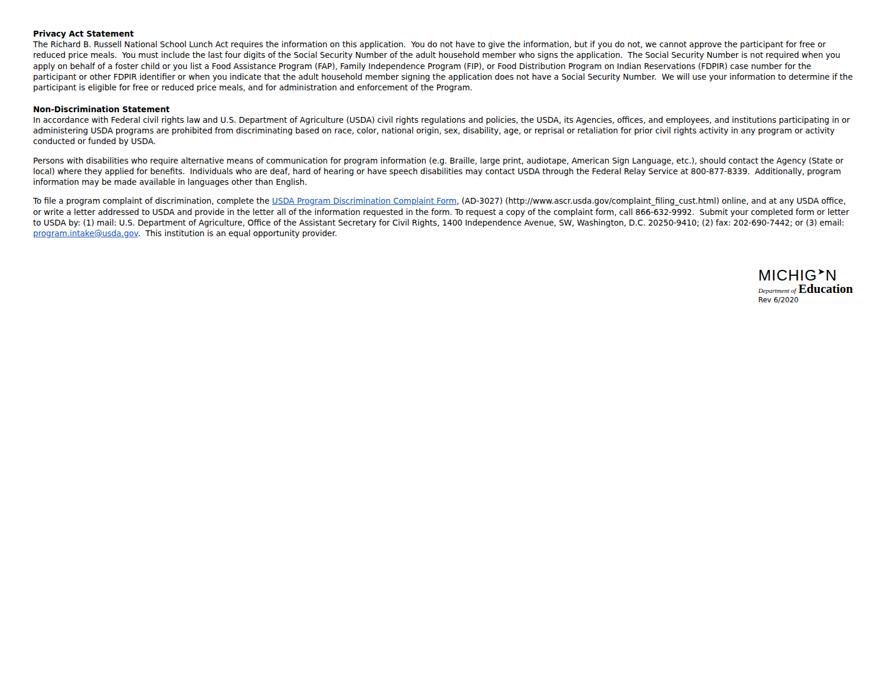Privacy Act Statement
The Richard B. Russell National School Lunch Act requires the information on this application. You do not have to give the information, but if you do not, we cannot approve the participant for free or reduced price meals. You must include the last four digits of the Social Security Number of the adult household member who signs the application. The Social Security Number is not required when you apply on behalf of a foster child or you list a Food Assistance Program (FAP), Family Independence Program (FIP), or Food Distribution Program on Indian Reservations (FDPIR) case number for the participant or other FDPIR identifier or when you indicate that the adult household member signing the application does not have a Social Security Number. We will use your information to determine if the participant is eligible for free or reduced price meals, and for administration and enforcement of the Program.
Non-Discrimination Statement
In accordance with Federal civil rights law and U.S. Department of Agriculture (USDA) civil rights regulations and policies, the USDA, its Agencies, offices, and employees, and institutions participating in or administering USDA programs are prohibited from discriminating based on race, color, national origin, sex, disability, age, or reprisal or retaliation for prior civil rights activity in any program or activity conducted or funded by USDA.
Persons with disabilities who require alternative means of communication for program information (e.g. Braille, large print, audiotape, American Sign Language, etc.), should contact the Agency (State or local) where they applied for benefits. Individuals who are deaf, hard of hearing or have speech disabilities may contact USDA through the Federal Relay Service at 800-877-8339. Additionally, program information may be made available in languages other than English.
To file a program complaint of discrimination, complete the USDA Program Discrimination Complaint Form, (AD-3027) (http://www.ascr.usda.gov/complaint_filing_cust.html) online, and at any USDA office, or write a letter addressed to USDA and provide in the letter all of the information requested in the form. To request a copy of the complaint form, call 866-632-9992. Submit your completed form or letter to USDA by: (1) mail: U.S. Department of Agriculture, Office of the Assistant Secretary for Civil Rights, 1400 Independence Avenue, SW, Washington, D.C. 20250-9410; (2) fax: 202-690-7442; or (3) email: program.intake@usda.gov. This institution is an equal opportunity provider.
MICHIG➤N
Department of Education
Rev 6/2020